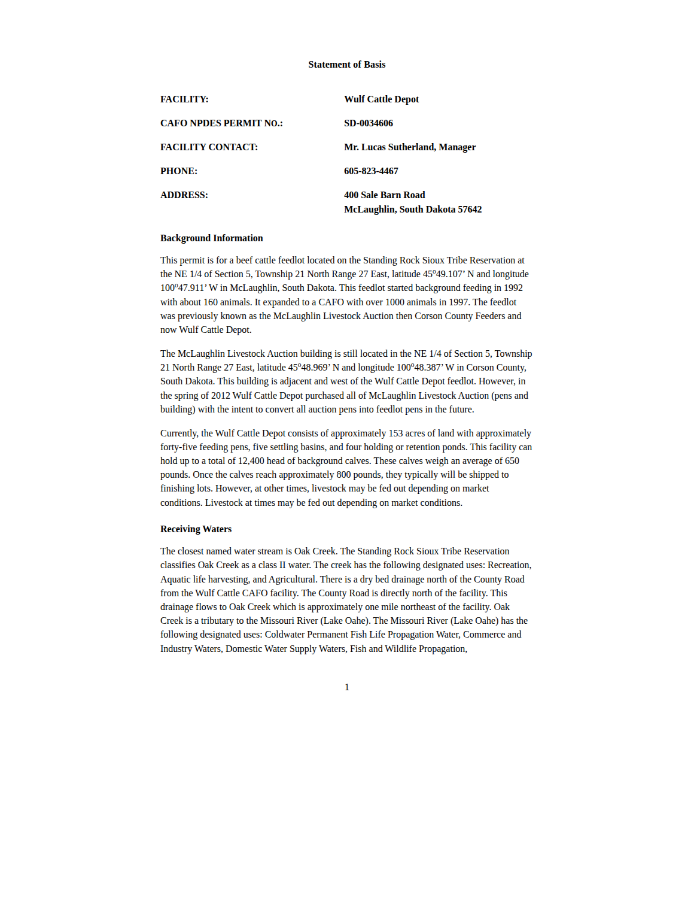Statement of Basis
| FACILITY: | Wulf Cattle Depot |
| CAFO NPDES PERMIT N O .: | SD-0034606 |
| FACILITY CONTACT: | Mr. Lucas Sutherland, Manager |
| PHONE: | 605-823-4467 |
| ADDRESS: | 400 Sale Barn Road McLaughlin, South Dakota 57642 |
Background Information
This permit is for a beef cattle feedlot located on the Standing Rock Sioux Tribe Reservation at the NE 1/4 of Section 5, Township 21 North Range 27 East, latitude 45o49.107’ N and longitude 100o47.911’ W in McLaughlin, South Dakota. This feedlot started background feeding in 1992 with about 160 animals. It expanded to a CAFO with over 1000 animals in 1997. The feedlot was previously known as the McLaughlin Livestock Auction then Corson County Feeders and now Wulf Cattle Depot.
The McLaughlin Livestock Auction building is still located in the NE 1/4 of Section 5, Township 21 North Range 27 East, latitude 45o48.969’ N and longitude 100o48.387’ W in Corson County, South Dakota. This building is adjacent and west of the Wulf Cattle Depot feedlot. However, in the spring of 2012 Wulf Cattle Depot purchased all of McLaughlin Livestock Auction (pens and building) with the intent to convert all auction pens into feedlot pens in the future.
Currently, the Wulf Cattle Depot consists of approximately 153 acres of land with approximately forty-five feeding pens, five settling basins, and four holding or retention ponds. This facility can hold up to a total of 12,400 head of background calves. These calves weigh an average of 650 pounds. Once the calves reach approximately 800 pounds, they typically will be shipped to finishing lots. However, at other times, livestock may be fed out depending on market conditions. Livestock at times may be fed out depending on market conditions.
Receiving Waters
The closest named water stream is Oak Creek. The Standing Rock Sioux Tribe Reservation classifies Oak Creek as a class II water. The creek has the following designated uses: Recreation, Aquatic life harvesting, and Agricultural. There is a dry bed drainage north of the County Road from the Wulf Cattle CAFO facility. The County Road is directly north of the facility. This drainage flows to Oak Creek which is approximately one mile northeast of the facility. Oak Creek is a tributary to the Missouri River (Lake Oahe). The Missouri River (Lake Oahe) has the following designated uses: Coldwater Permanent Fish Life Propagation Water, Commerce and Industry Waters, Domestic Water Supply Waters, Fish and Wildlife Propagation,
1